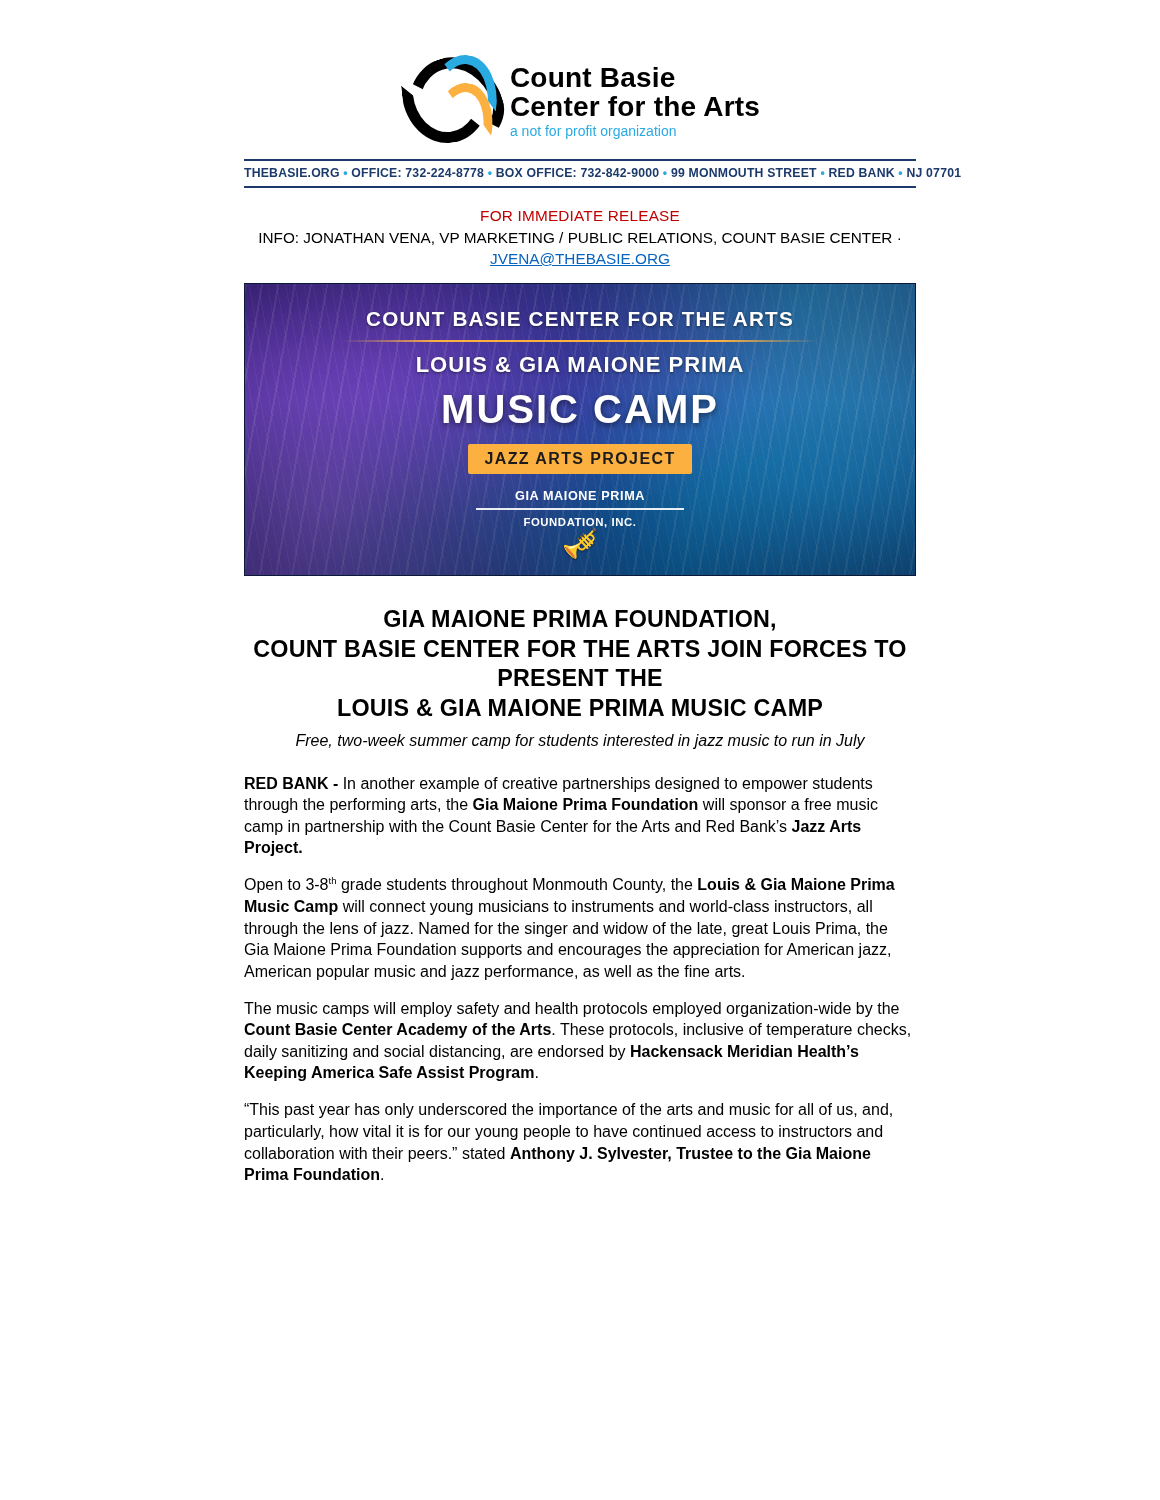Count Basie
Center for the Arts
a not for profit organization
THEBASIE.ORG • OFFICE: 732-224-8778 • BOX OFFICE: 732-842-9000 • 99 MONMOUTH STREET • RED BANK • NJ 07701
FOR IMMEDIATE RELEASE
INFO: JONATHAN VENA, VP MARKETING / PUBLIC RELATIONS, COUNT BASIE CENTER · JVENA@THEBASIE.ORG
COUNT BASIE CENTER FOR THE ARTS
LOUIS & GIA MAIONE PRIMA
MUSIC CAMP
JAZZ ARTS PROJECT
GIA MAIONE PRIMA
FOUNDATION, INC.
🎺
GIA MAIONE PRIMA FOUNDATION,
COUNT BASIE CENTER FOR THE ARTS JOIN FORCES TO PRESENT THE
LOUIS & GIA MAIONE PRIMA MUSIC CAMP
Free, two-week summer camp for students interested in jazz music to run in July
RED BANK - In another example of creative partnerships designed to empower students through the performing arts, the Gia Maione Prima Foundation will sponsor a free music camp in partnership with the Count Basie Center for the Arts and Red Bank’s Jazz Arts Project.
Open to 3-8th grade students throughout Monmouth County, the Louis & Gia Maione Prima Music Camp will connect young musicians to instruments and world-class instructors, all through the lens of jazz. Named for the singer and widow of the late, great Louis Prima, the Gia Maione Prima Foundation supports and encourages the appreciation for American jazz, American popular music and jazz performance, as well as the fine arts.
The music camps will employ safety and health protocols employed organization-wide by the Count Basie Center Academy of the Arts. These protocols, inclusive of temperature checks, daily sanitizing and social distancing, are endorsed by Hackensack Meridian Health’s Keeping America Safe Assist Program.
“This past year has only underscored the importance of the arts and music for all of us, and, particularly, how vital it is for our young people to have continued access to instructors and collaboration with their peers.” stated Anthony J. Sylvester, Trustee to the Gia Maione Prima Foundation.